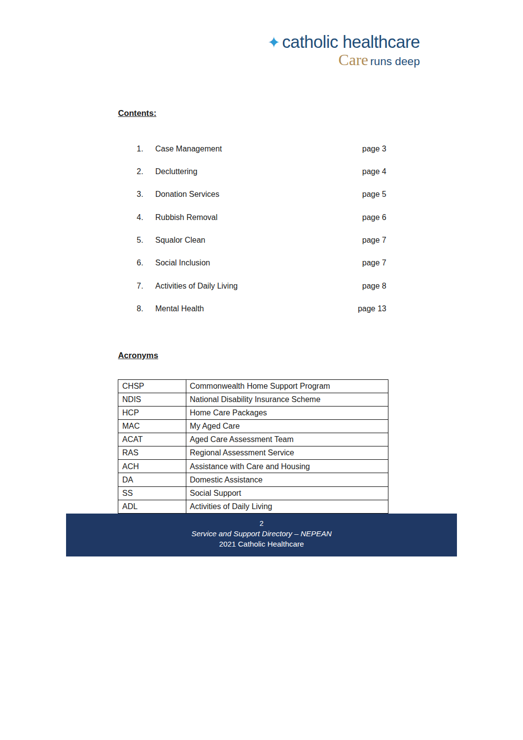✦catholic healthcare
Careruns deep
Contents:
Case Management page 3
Decluttering page 4
Donation Services page 5
Rubbish Removal page 6
Squalor Clean page 7
Social Inclusion page 7
Activities of Daily Living page 8
Mental Health page 13
Acronyms
| CHSP | Commonwealth Home Support Program |
| NDIS | National Disability Insurance Scheme |
| HCP | Home Care Packages |
| MAC | My Aged Care |
| ACAT | Aged Care Assessment Team |
| RAS | Regional Assessment Service |
| ACH | Assistance with Care and Housing |
| DA | Domestic Assistance |
| SS | Social Support |
| ADL | Activities of Daily Living |
2
Service and Support Directory – NEPEAN
2021 Catholic Healthcare